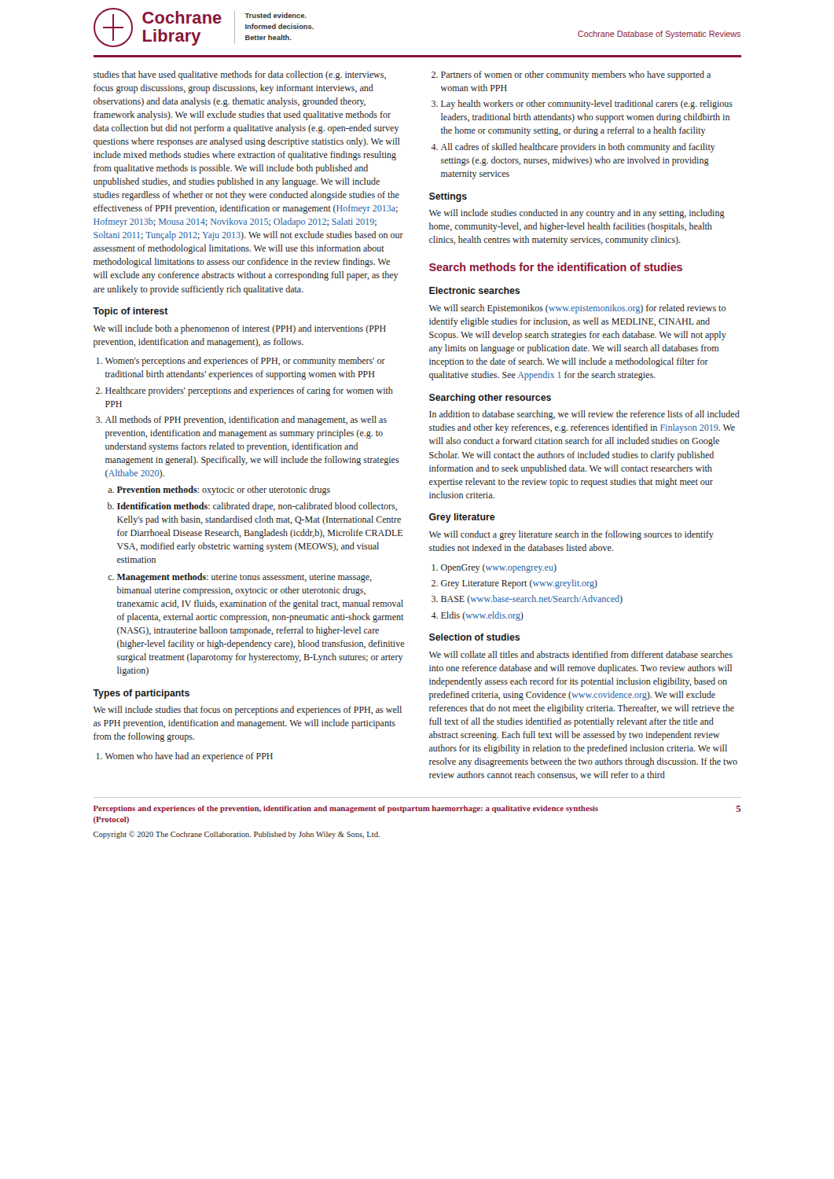Cochrane Library
Trusted evidence.
Informed decisions.
Better health.
Cochrane Database of Systematic Reviews
studies that have used qualitative methods for data collection (e.g. interviews, focus group discussions, group discussions, key informant interviews, and observations) and data analysis (e.g. thematic analysis, grounded theory, framework analysis). We will exclude studies that used qualitative methods for data collection but did not perform a qualitative analysis (e.g. open-ended survey questions where responses are analysed using descriptive statistics only). We will include mixed methods studies where extraction of qualitative findings resulting from qualitative methods is possible. We will include both published and unpublished studies, and studies published in any language. We will include studies regardless of whether or not they were conducted alongside studies of the effectiveness of PPH prevention, identification or management (Hofmeyr 2013a; Hofmeyr 2013b; Mousa 2014; Novikova 2015; Oladapo 2012; Salati 2019; Soltani 2011; Tunçalp 2012; Yaju 2013). We will not exclude studies based on our assessment of methodological limitations. We will use this information about methodological limitations to assess our confidence in the review findings. We will exclude any conference abstracts without a corresponding full paper, as they are unlikely to provide sufficiently rich qualitative data.
Topic of interest
We will include both a phenomenon of interest (PPH) and interventions (PPH prevention, identification and management), as follows.
Women's perceptions and experiences of PPH, or community members' or traditional birth attendants' experiences of supporting women with PPH
Healthcare providers' perceptions and experiences of caring for women with PPH
All methods of PPH prevention, identification and management, as well as prevention, identification and management as summary principles (e.g. to understand systems factors related to prevention, identification and management in general). Specifically, we will include the following strategies (Althabe 2020).
Prevention methods: oxytocic or other uterotonic drugs
Identification methods: calibrated drape, non-calibrated blood collectors, Kelly's pad with basin, standardised cloth mat, Q-Mat (International Centre for Diarrhoeal Disease Research, Bangladesh (icddr,b), Microlife CRADLE VSA, modified early obstetric warning system (MEOWS), and visual estimation
Management methods: uterine tonus assessment, uterine massage, bimanual uterine compression, oxytocic or other uterotonic drugs, tranexamic acid, IV fluids, examination of the genital tract, manual removal of placenta, external aortic compression, non-pneumatic anti-shock garment (NASG), intrauterine balloon tamponade, referral to higher-level care (higher-level facility or high-dependency care), blood transfusion, definitive surgical treatment (laparotomy for hysterectomy, B-Lynch sutures; or artery ligation)
Types of participants
We will include studies that focus on perceptions and experiences of PPH, as well as PPH prevention, identification and management. We will include participants from the following groups.
Women who have had an experience of PPH
Partners of women or other community members who have supported a woman with PPH
Lay health workers or other community-level traditional carers (e.g. religious leaders, traditional birth attendants) who support women during childbirth in the home or community setting, or during a referral to a health facility
All cadres of skilled healthcare providers in both community and facility settings (e.g. doctors, nurses, midwives) who are involved in providing maternity services
Settings
We will include studies conducted in any country and in any setting, including home, community-level, and higher-level health facilities (hospitals, health clinics, health centres with maternity services, community clinics).
Search methods for the identification of studies
Electronic searches
We will search Epistemonikos (www.epistemonikos.org) for related reviews to identify eligible studies for inclusion, as well as MEDLINE, CINAHL and Scopus. We will develop search strategies for each database. We will not apply any limits on language or publication date. We will search all databases from inception to the date of search. We will include a methodological filter for qualitative studies. See Appendix 1 for the search strategies.
Searching other resources
In addition to database searching, we will review the reference lists of all included studies and other key references, e.g. references identified in Finlayson 2019. We will also conduct a forward citation search for all included studies on Google Scholar. We will contact the authors of included studies to clarify published information and to seek unpublished data. We will contact researchers with expertise relevant to the review topic to request studies that might meet our inclusion criteria.
Grey literature
We will conduct a grey literature search in the following sources to identify studies not indexed in the databases listed above.
OpenGrey (www.opengrey.eu)
Grey Literature Report (www.greylit.org)
BASE (www.base-search.net/Search/Advanced)
Eldis (www.eldis.org)
Selection of studies
We will collate all titles and abstracts identified from different database searches into one reference database and will remove duplicates. Two review authors will independently assess each record for its potential inclusion eligibility, based on predefined criteria, using Covidence (www.covidence.org). We will exclude references that do not meet the eligibility criteria. Thereafter, we will retrieve the full text of all the studies identified as potentially relevant after the title and abstract screening. Each full text will be assessed by two independent review authors for its eligibility in relation to the predefined inclusion criteria. We will resolve any disagreements between the two authors through discussion. If the two review authors cannot reach consensus, we will refer to a third
Perceptions and experiences of the prevention, identification and management of postpartum haemorrhage: a qualitative evidence synthesis (Protocol)
5
Copyright © 2020 The Cochrane Collaboration. Published by John Wiley & Sons, Ltd.